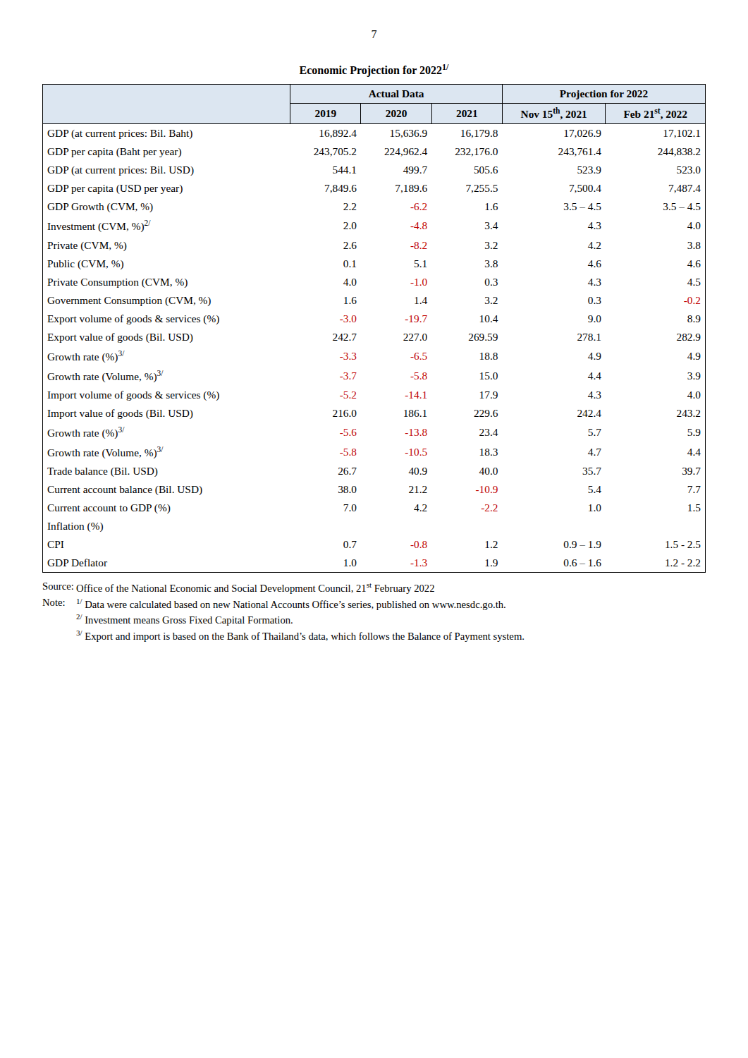7
Economic Projection for 20221/
| | Actual Data | Projection for 2022 |
| --- | --- | --- |
| 2019 | 2020 | 2021 | Nov 15 th , 2021 | Feb 21 st , 2022 |
| GDP (at current prices: Bil. Baht) | 16,892.4 | 15,636.9 | 16,179.8 | 17,026.9 | 17,102.1 |
| GDP per capita (Baht per year) | 243,705.2 | 224,962.4 | 232,176.0 | 243,761.4 | 244,838.2 |
| GDP (at current prices: Bil. USD) | 544.1 | 499.7 | 505.6 | 523.9 | 523.0 |
| GDP per capita (USD per year) | 7,849.6 | 7,189.6 | 7,255.5 | 7,500.4 | 7,487.4 |
| GDP Growth (CVM, %) | 2.2 | -6.2 | 1.6 | 3.5 – 4.5 | 3.5 – 4.5 |
| Investment (CVM, %) 2/ | 2.0 | -4.8 | 3.4 | 4.3 | 4.0 |
| Private (CVM, %) | 2.6 | -8.2 | 3.2 | 4.2 | 3.8 |
| Public (CVM, %) | 0.1 | 5.1 | 3.8 | 4.6 | 4.6 |
| Private Consumption (CVM, %) | 4.0 | -1.0 | 0.3 | 4.3 | 4.5 |
| Government Consumption (CVM, %) | 1.6 | 1.4 | 3.2 | 0.3 | -0.2 |
| Export volume of goods & services (%) | -3.0 | -19.7 | 10.4 | 9.0 | 8.9 |
| Export value of goods (Bil. USD) | 242.7 | 227.0 | 269.59 | 278.1 | 282.9 |
| Growth rate (%) 3/ | -3.3 | -6.5 | 18.8 | 4.9 | 4.9 |
| Growth rate (Volume, %) 3/ | -3.7 | -5.8 | 15.0 | 4.4 | 3.9 |
| Import volume of goods & services (%) | -5.2 | -14.1 | 17.9 | 4.3 | 4.0 |
| Import value of goods (Bil. USD) | 216.0 | 186.1 | 229.6 | 242.4 | 243.2 |
| Growth rate (%) 3/ | -5.6 | -13.8 | 23.4 | 5.7 | 5.9 |
| Growth rate (Volume, %) 3/ | -5.8 | -10.5 | 18.3 | 4.7 | 4.4 |
| Trade balance (Bil. USD) | 26.7 | 40.9 | 40.0 | 35.7 | 39.7 |
| Current account balance (Bil. USD) | 38.0 | 21.2 | -10.9 | 5.4 | 7.7 |
| Current account to GDP (%) | 7.0 | 4.2 | -2.2 | 1.0 | 1.5 |
| Inflation (%) | | | | | |
| CPI | 0.7 | -0.8 | 1.2 | 0.9 – 1.9 | 1.5 - 2.5 |
| GDP Deflator | 1.0 | -1.3 | 1.9 | 0.6 – 1.6 | 1.2 - 2.2 |
Source: Office of the National Economic and Social Development Council, 21st February 2022
Note: 1/ Data were calculated based on new National Accounts Office’s series, published on www.nesdc.go.th.
2/ Investment means Gross Fixed Capital Formation.
3/ Export and import is based on the Bank of Thailand’s data, which follows the Balance of Payment system.